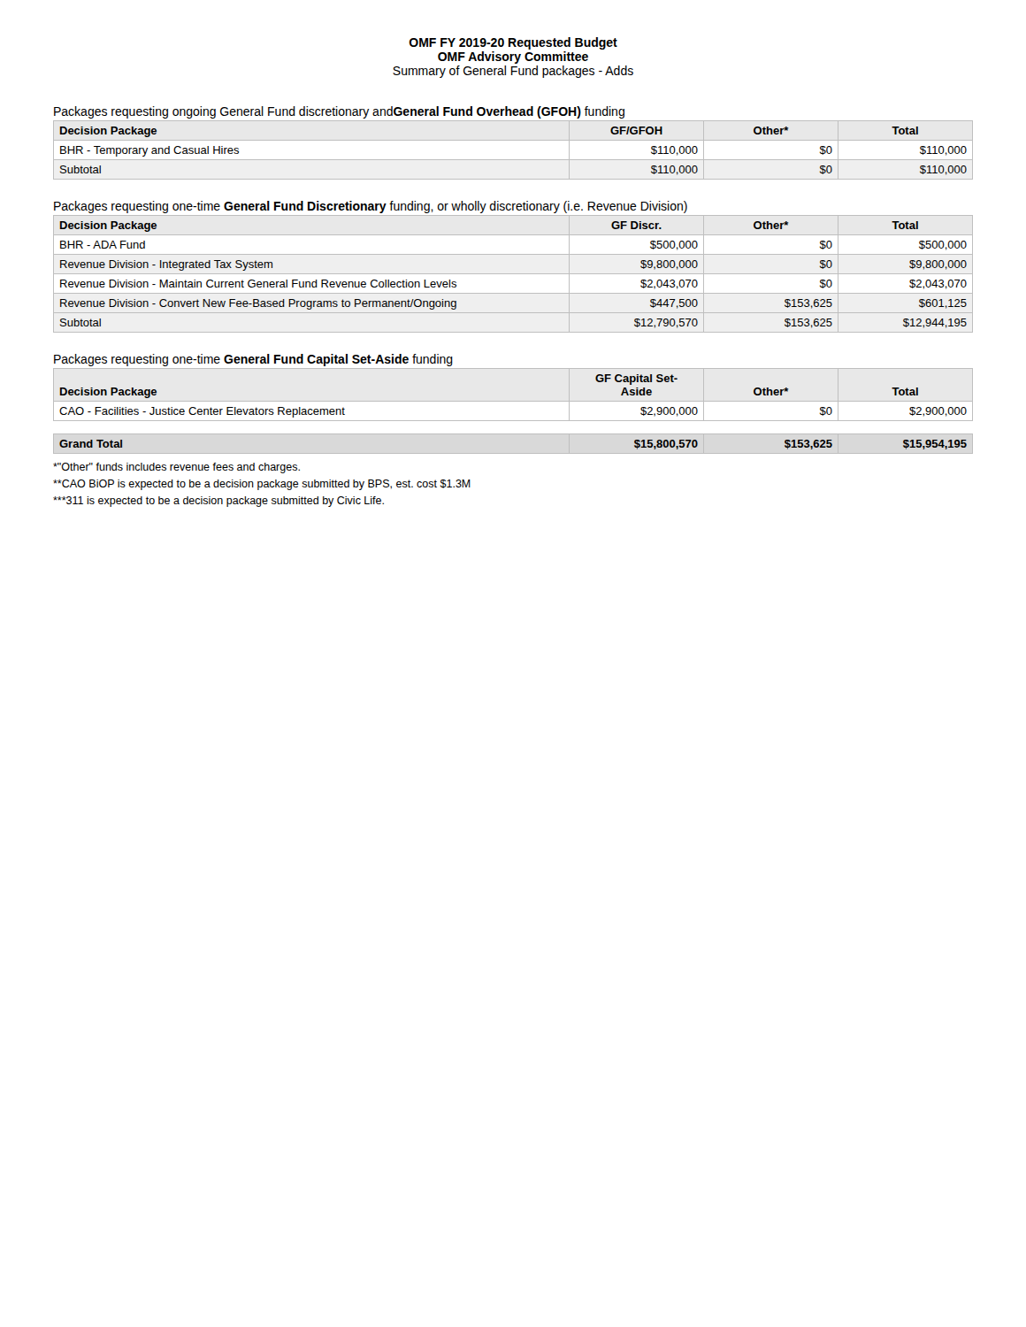OMF FY 2019-20 Requested Budget
OMF Advisory Committee
Summary of General Fund packages - Adds
Packages requesting ongoing General Fund discretionary andGeneral Fund Overhead (GFOH) funding
| Decision Package | GF/GFOH | Other* | Total |
| --- | --- | --- | --- |
| BHR - Temporary and Casual Hires | $110,000 | $0 | $110,000 |
| Subtotal | $110,000 | $0 | $110,000 |
Packages requesting one-time General Fund Discretionary funding, or wholly discretionary (i.e. Revenue Division)
| Decision Package | GF Discr. | Other* | Total |
| --- | --- | --- | --- |
| BHR - ADA Fund | $500,000 | $0 | $500,000 |
| Revenue Division - Integrated Tax System | $9,800,000 | $0 | $9,800,000 |
| Revenue Division - Maintain Current General Fund Revenue Collection Levels | $2,043,070 | $0 | $2,043,070 |
| Revenue Division - Convert New Fee-Based Programs to Permanent/Ongoing | $447,500 | $153,625 | $601,125 |
| Subtotal | $12,790,570 | $153,625 | $12,944,195 |
Packages requesting one-time General Fund Capital Set-Aside funding
| Decision Package | GF Capital Set- Aside | Other* | Total |
| --- | --- | --- | --- |
| CAO - Facilities - Justice Center Elevators Replacement | $2,900,000 | $0 | $2,900,000 |
| Grand Total | $15,800,570 | $153,625 | $15,954,195 |
*"Other" funds includes revenue fees and charges.
**CAO BiOP is expected to be a decision package submitted by BPS, est. cost $1.3M
***311 is expected to be a decision package submitted by Civic Life.